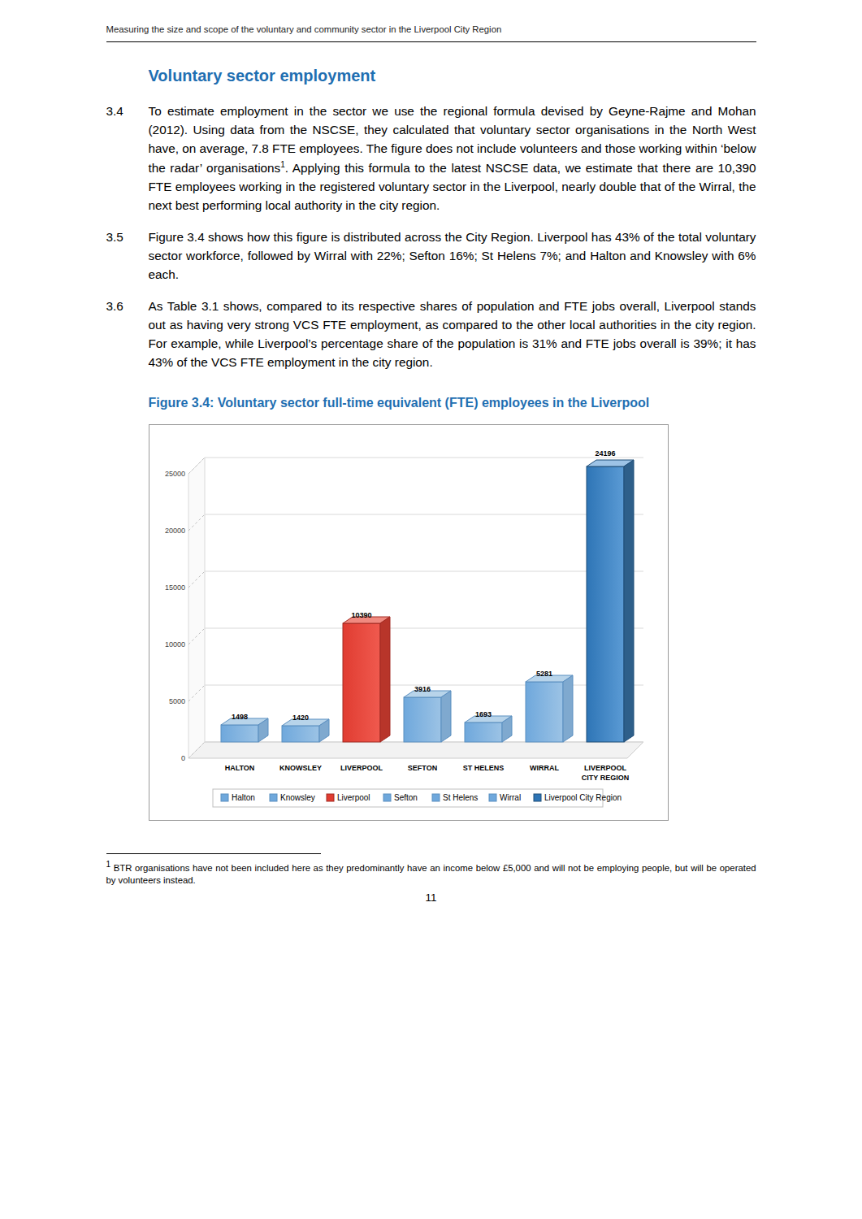Measuring the size and scope of the voluntary and community sector in the Liverpool City Region
Voluntary sector employment
3.4
To estimate employment in the sector we use the regional formula devised by Geyne-Rajme and Mohan (2012). Using data from the NSCSE, they calculated that voluntary sector organisations in the North West have, on average, 7.8 FTE employees. The figure does not include volunteers and those working within ‘below the radar’ organisations1. Applying this formula to the latest NSCSE data, we estimate that there are 10,390 FTE employees working in the registered voluntary sector in the Liverpool, nearly double that of the Wirral, the next best performing local authority in the city region.
3.5
Figure 3.4 shows how this figure is distributed across the City Region. Liverpool has 43% of the total voluntary sector workforce, followed by Wirral with 22%; Sefton 16%; St Helens 7%; and Halton and Knowsley with 6% each.
3.6
As Table 3.1 shows, compared to its respective shares of population and FTE jobs overall, Liverpool stands out as having very strong VCS FTE employment, as compared to the other local authorities in the city region. For example, while Liverpool’s percentage share of the population is 31% and FTE jobs overall is 39%; it has 43% of the VCS FTE employment in the city region.
Figure 3.4: Voluntary sector full-time equivalent (FTE) employees in the Liverpool
0 5000 10000 15000 20000 25000 1498 1420 10390 3916 1693 5281 24196 HALTON KNOWSLEY LIVERPOOL SEFTON ST HELENS WIRRAL LIVERPOOL CITY REGION Halton Knowsley Liverpool Sefton St Helens Wirral Liverpool City Region
1 BTR organisations have not been included here as they predominantly have an income below £5,000 and will not be employing people, but will be operated by volunteers instead.
11